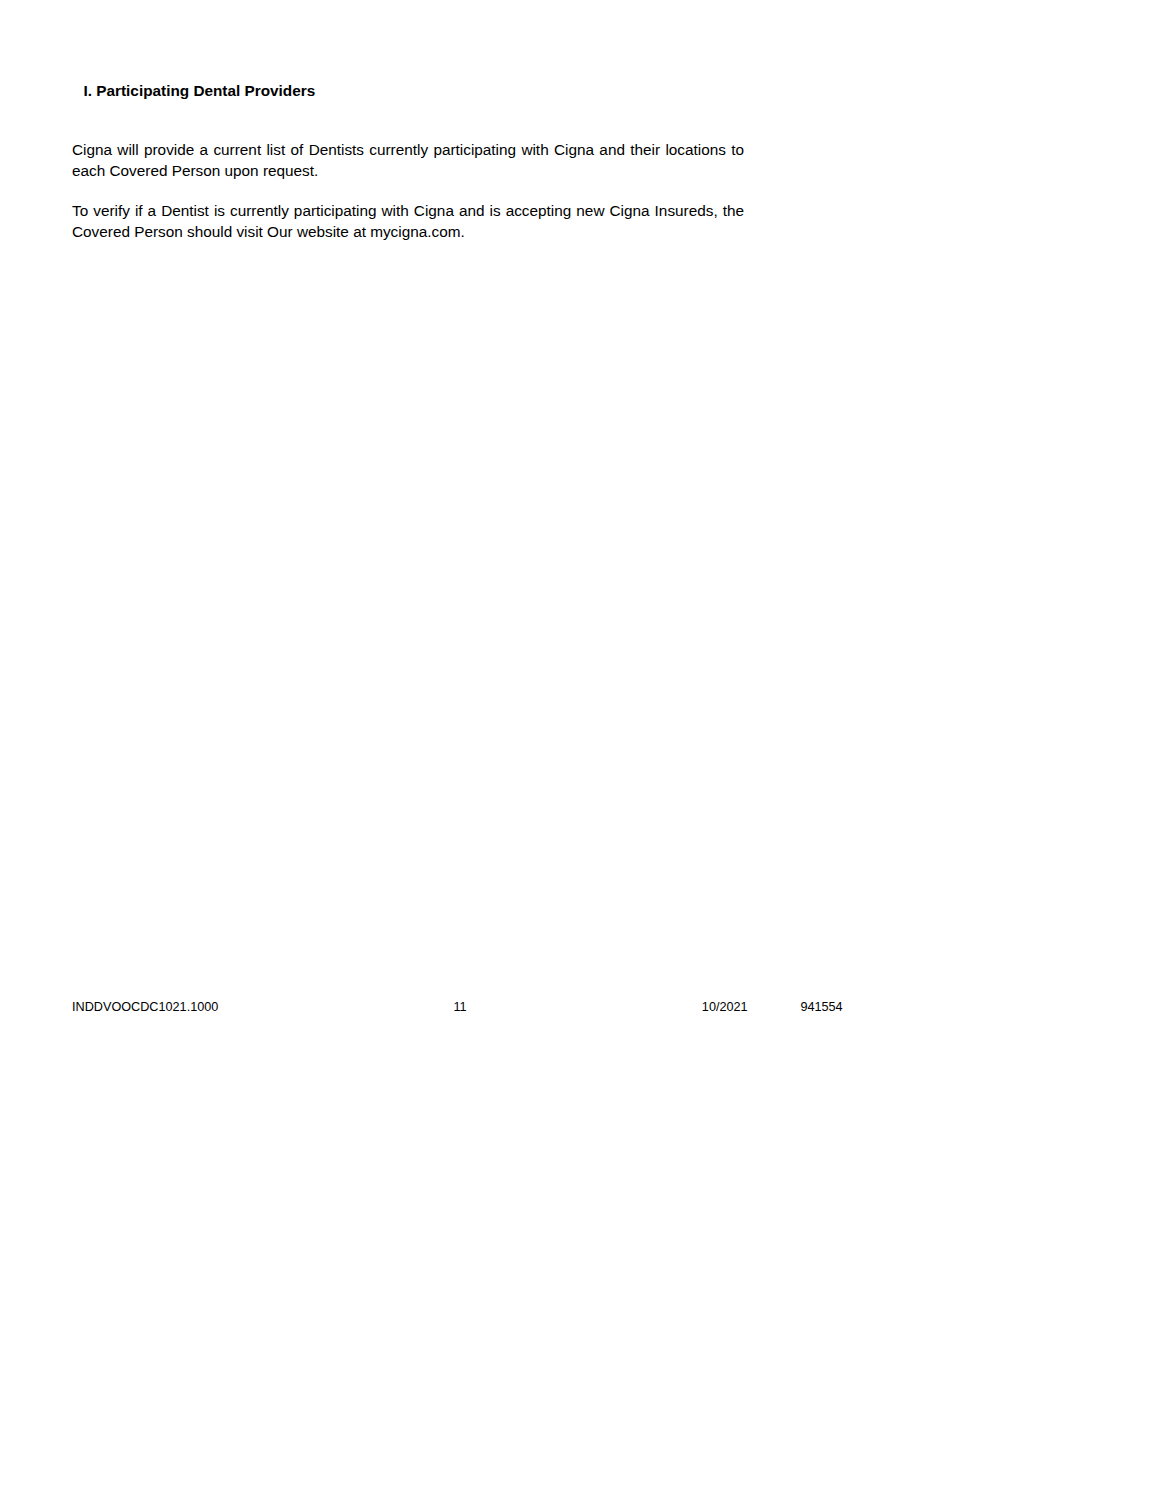I. Participating Dental Providers
Cigna will provide a current list of Dentists currently participating with Cigna and their locations to each Covered Person upon request.
To verify if a Dentist is currently participating with Cigna and is accepting new Cigna Insureds, the Covered Person should visit Our website at mycigna.com.
INDDVOOCDC1021.1000 11 10/2021 941554